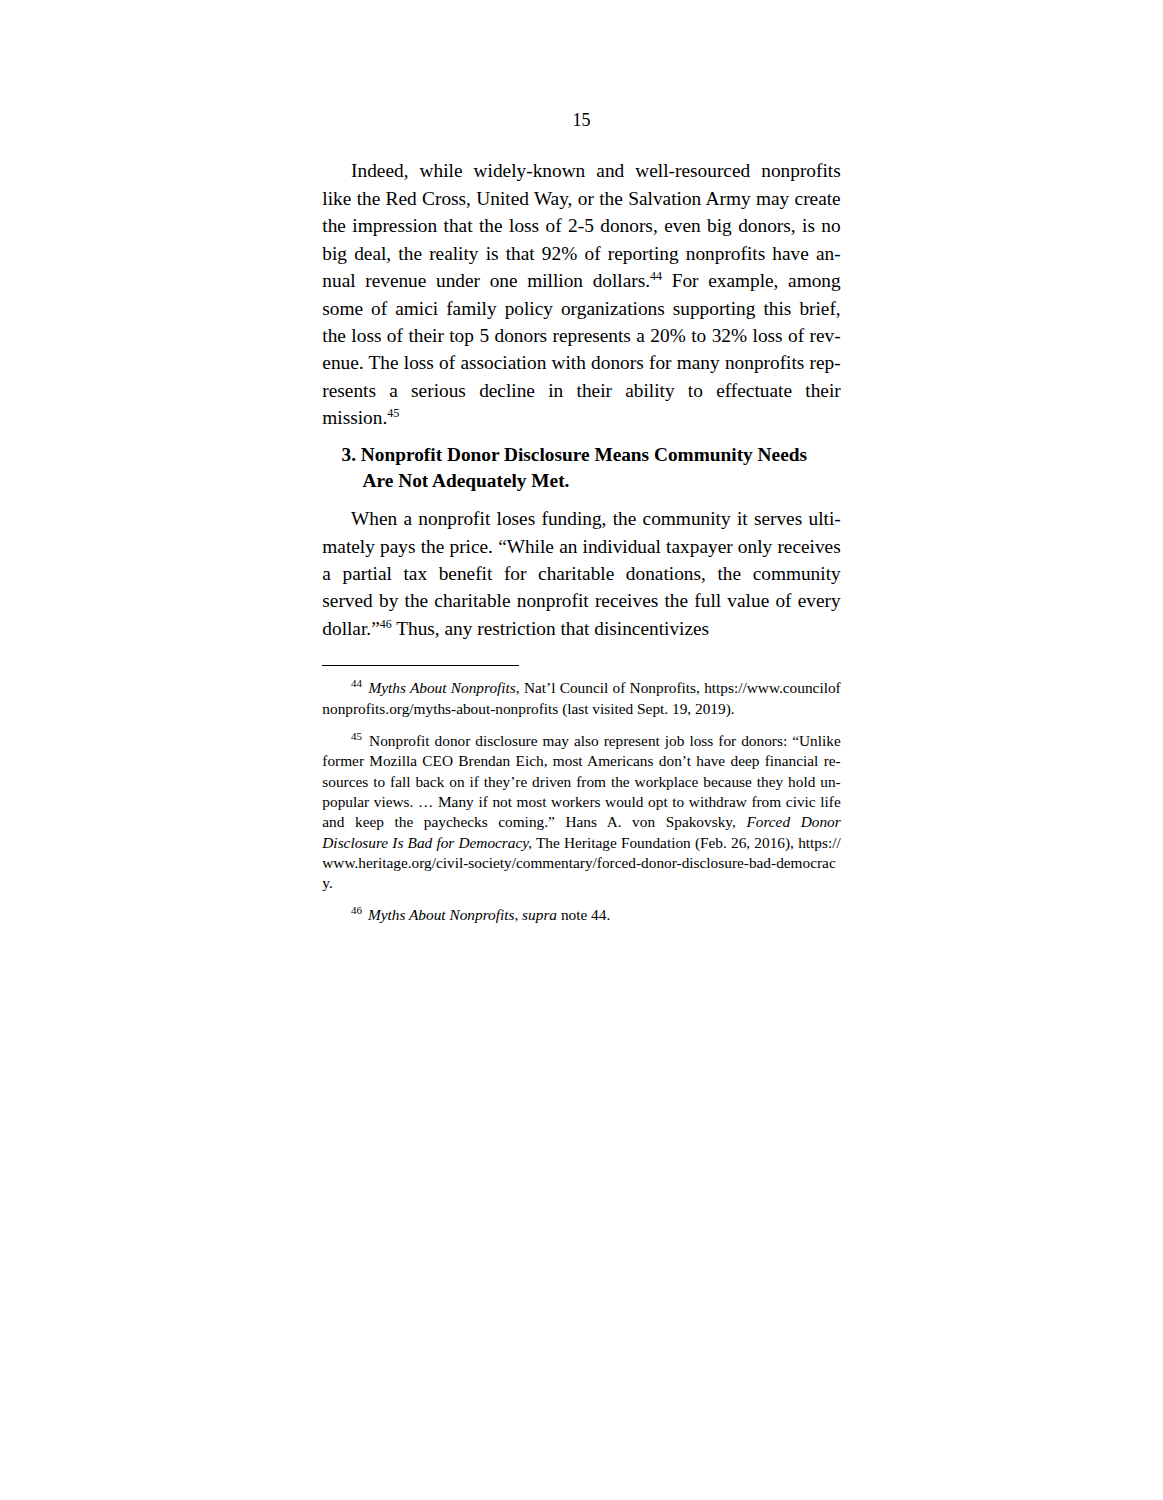15
Indeed, while widely-known and well-resourced nonprofits like the Red Cross, United Way, or the Salvation Army may create the impression that the loss of 2-5 donors, even big donors, is no big deal, the reality is that 92% of reporting nonprofits have annual revenue under one million dollars.44 For example, among some of amici family policy organizations supporting this brief, the loss of their top 5 donors represents a 20% to 32% loss of revenue. The loss of association with donors for many nonprofits represents a serious decline in their ability to effectuate their mission.45
3. Nonprofit Donor Disclosure Means Community Needs Are Not Adequately Met.
When a nonprofit loses funding, the community it serves ultimately pays the price. “While an individual taxpayer only receives a partial tax benefit for charitable donations, the community served by the charitable nonprofit receives the full value of every dollar.”46 Thus, any restriction that disincentivizes
44 Myths About Nonprofits, Nat’l Council of Nonprofits, https://www.councilofnonprofits.org/myths-about-nonprofits (last visited Sept. 19, 2019).
45 Nonprofit donor disclosure may also represent job loss for donors: “Unlike former Mozilla CEO Brendan Eich, most Americans don’t have deep financial resources to fall back on if they’re driven from the workplace because they hold unpopular views. … Many if not most workers would opt to withdraw from civic life and keep the paychecks coming.” Hans A. von Spakovsky, Forced Donor Disclosure Is Bad for Democracy, The Heritage Foundation (Feb. 26, 2016), https://www.heritage.org/civil-society/commentary/forced-donor-disclosure-bad-democracy.
46 Myths About Nonprofits, supra note 44.